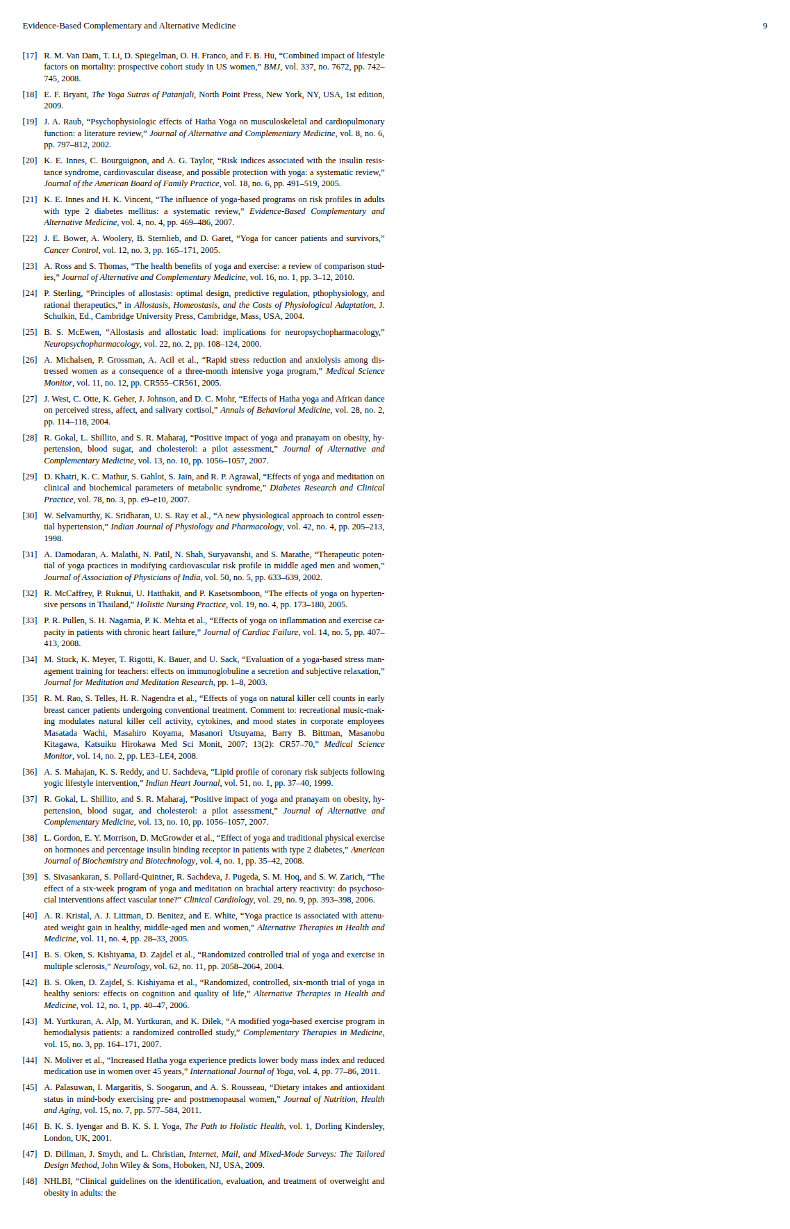Evidence-Based Complementary and Alternative Medicine 9
[17] R. M. Van Dam, T. Li, D. Spiegelman, O. H. Franco, and F. B. Hu, “Combined impact of lifestyle factors on mortality: prospective cohort study in US women,” BMJ, vol. 337, no. 7672, pp. 742–745, 2008.
[18] E. F. Bryant, The Yoga Sutras of Patanjali, North Point Press, New York, NY, USA, 1st edition, 2009.
[19] J. A. Raub, “Psychophysiologic effects of Hatha Yoga on musculoskeletal and cardiopulmonary function: a literature review,” Journal of Alternative and Complementary Medicine, vol. 8, no. 6, pp. 797–812, 2002.
[20] K. E. Innes, C. Bourguignon, and A. G. Taylor, “Risk indices associated with the insulin resistance syndrome, cardiovascular disease, and possible protection with yoga: a systematic review,” Journal of the American Board of Family Practice, vol. 18, no. 6, pp. 491–519, 2005.
[21] K. E. Innes and H. K. Vincent, “The influence of yoga-based programs on risk profiles in adults with type 2 diabetes mellitus: a systematic review,” Evidence-Based Complementary and Alternative Medicine, vol. 4, no. 4, pp. 469–486, 2007.
[22] J. E. Bower, A. Woolery, B. Sternlieb, and D. Garet, “Yoga for cancer patients and survivors,” Cancer Control, vol. 12, no. 3, pp. 165–171, 2005.
[23] A. Ross and S. Thomas, “The health benefits of yoga and exercise: a review of comparison studies,” Journal of Alternative and Complementary Medicine, vol. 16, no. 1, pp. 3–12, 2010.
[24] P. Sterling, “Principles of allostasis: optimal design, predictive regulation, pthophysiology, and rational therapeutics,” in Allostasis, Homeostasis, and the Costs of Physiological Adaptation, J. Schulkin, Ed., Cambridge University Press, Cambridge, Mass, USA, 2004.
[25] B. S. McEwen, “Allostasis and allostatic load: implications for neuropsychopharmacology,” Neuropsychopharmacology, vol. 22, no. 2, pp. 108–124, 2000.
[26] A. Michalsen, P. Grossman, A. Acil et al., “Rapid stress reduction and anxiolysis among distressed women as a consequence of a three-month intensive yoga program,” Medical Science Monitor, vol. 11, no. 12, pp. CR555–CR561, 2005.
[27] J. West, C. Otte, K. Geher, J. Johnson, and D. C. Mohr, “Effects of Hatha yoga and African dance on perceived stress, affect, and salivary cortisol,” Annals of Behavioral Medicine, vol. 28, no. 2, pp. 114–118, 2004.
[28] R. Gokal, L. Shillito, and S. R. Maharaj, “Positive impact of yoga and pranayam on obesity, hypertension, blood sugar, and cholesterol: a pilot assessment,” Journal of Alternative and Complementary Medicine, vol. 13, no. 10, pp. 1056–1057, 2007.
[29] D. Khatri, K. C. Mathur, S. Gahlot, S. Jain, and R. P. Agrawal, “Effects of yoga and meditation on clinical and biochemical parameters of metabolic syndrome,” Diabetes Research and Clinical Practice, vol. 78, no. 3, pp. e9–e10, 2007.
[30] W. Selvamurthy, K. Sridharan, U. S. Ray et al., “A new physiological approach to control essential hypertension,” Indian Journal of Physiology and Pharmacology, vol. 42, no. 4, pp. 205–213, 1998.
[31] A. Damodaran, A. Malathi, N. Patil, N. Shah, Suryavanshi, and S. Marathe, “Therapeutic potential of yoga practices in modifying cardiovascular risk profile in middle aged men and women,” Journal of Association of Physicians of India, vol. 50, no. 5, pp. 633–639, 2002.
[32] R. McCaffrey, P. Ruknui, U. Hatthakit, and P. Kasetsomboon, “The effects of yoga on hypertensive persons in Thailand,” Holistic Nursing Practice, vol. 19, no. 4, pp. 173–180, 2005.
[33] P. R. Pullen, S. H. Nagamia, P. K. Mehta et al., “Effects of yoga on inflammation and exercise capacity in patients with chronic heart failure,” Journal of Cardiac Failure, vol. 14, no. 5, pp. 407–413, 2008.
[34] M. Stuck, K. Meyer, T. Rigotti, K. Bauer, and U. Sack, “Evaluation of a yoga-based stress management training for teachers: effects on immunoglobuline a secretion and subjective relaxation,” Journal for Meditation and Meditation Research, pp. 1–8, 2003.
[35] R. M. Rao, S. Telles, H. R. Nagendra et al., “Effects of yoga on natural killer cell counts in early breast cancer patients undergoing conventional treatment. Comment to: recreational music-making modulates natural killer cell activity, cytokines, and mood states in corporate employees Masatada Wachi, Masahiro Koyama, Masanori Utsuyama, Barry B. Bittman, Masanobu Kitagawa, Katsuiku Hirokawa Med Sci Monit, 2007; 13(2): CR57–70,” Medical Science Monitor, vol. 14, no. 2, pp. LE3–LE4, 2008.
[36] A. S. Mahajan, K. S. Reddy, and U. Sachdeva, “Lipid profile of coronary risk subjects following yogic lifestyle intervention,” Indian Heart Journal, vol. 51, no. 1, pp. 37–40, 1999.
[37] R. Gokal, L. Shillito, and S. R. Maharaj, “Positive impact of yoga and pranayam on obesity, hypertension, blood sugar, and cholesterol: a pilot assessment,” Journal of Alternative and Complementary Medicine, vol. 13, no. 10, pp. 1056–1057, 2007.
[38] L. Gordon, E. Y. Morrison, D. McGrowder et al., “Effect of yoga and traditional physical exercise on hormones and percentage insulin binding receptor in patients with type 2 diabetes,” American Journal of Biochemistry and Biotechnology, vol. 4, no. 1, pp. 35–42, 2008.
[39] S. Sivasankaran, S. Pollard-Quintner, R. Sachdeva, J. Pugeda, S. M. Hoq, and S. W. Zarich, “The effect of a six-week program of yoga and meditation on brachial artery reactivity: do psychosocial interventions affect vascular tone?” Clinical Cardiology, vol. 29, no. 9, pp. 393–398, 2006.
[40] A. R. Kristal, A. J. Littman, D. Benitez, and E. White, “Yoga practice is associated with attenuated weight gain in healthy, middle-aged men and women,” Alternative Therapies in Health and Medicine, vol. 11, no. 4, pp. 28–33, 2005.
[41] B. S. Oken, S. Kishiyama, D. Zajdel et al., “Randomized controlled trial of yoga and exercise in multiple sclerosis,” Neurology, vol. 62, no. 11, pp. 2058–2064, 2004.
[42] B. S. Oken, D. Zajdel, S. Kishiyama et al., “Randomized, controlled, six-month trial of yoga in healthy seniors: effects on cognition and quality of life,” Alternative Therapies in Health and Medicine, vol. 12, no. 1, pp. 40–47, 2006.
[43] M. Yurtkuran, A. Alp, M. Yurtkuran, and K. Dilek, “A modified yoga-based exercise program in hemodialysis patients: a randomized controlled study,” Complementary Therapies in Medicine, vol. 15, no. 3, pp. 164–171, 2007.
[44] N. Moliver et al., “Increased Hatha yoga experience predicts lower body mass index and reduced medication use in women over 45 years,” International Journal of Yoga, vol. 4, pp. 77–86, 2011.
[45] A. Palasuwan, I. Margaritis, S. Soogarun, and A. S. Rousseau, “Dietary intakes and antioxidant status in mind-body exercising pre- and postmenopausal women,” Journal of Nutrition, Health and Aging, vol. 15, no. 7, pp. 577–584, 2011.
[46] B. K. S. Iyengar and B. K. S. I. Yoga, The Path to Holistic Health, vol. 1, Dorling Kindersley, London, UK, 2001.
[47] D. Dillman, J. Smyth, and L. Christian, Internet, Mail, and Mixed-Mode Surveys: The Tailored Design Method, John Wiley & Sons, Hoboken, NJ, USA, 2009.
[48] NHLBI, “Clinical guidelines on the identification, evaluation, and treatment of overweight and obesity in adults: the